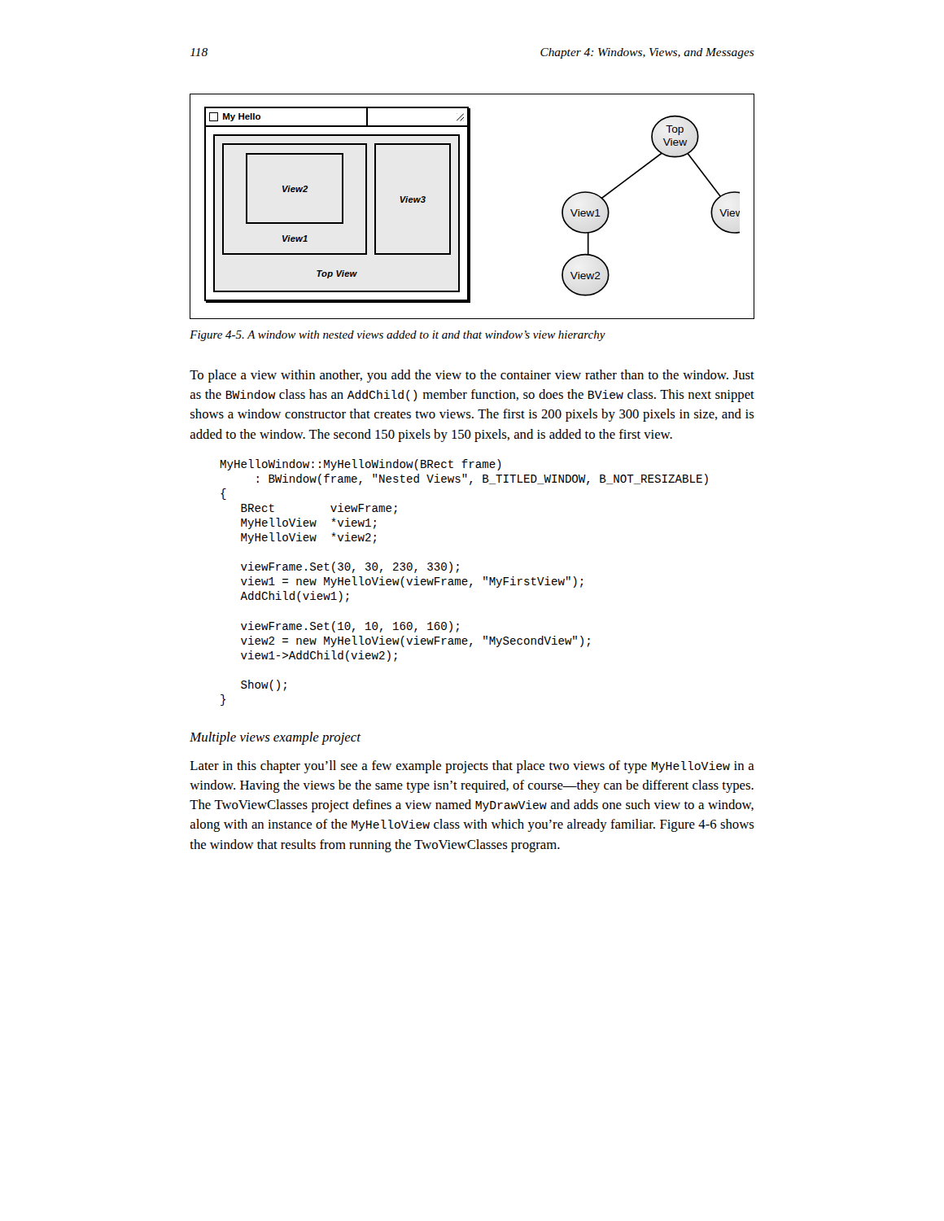118 Chapter 4: Windows, Views, and Messages
My Hello
View2
View1
View3
Top View
Top View View1 View3 View2
Figure 4-5. A window with nested views added to it and that window’s view hierarchy
To place a view within another, you add the view to the container view rather than to the window. Just as the BWindow class has an AddChild() member function, so does the BView class. This next snippet shows a window constructor that creates two views. The first is 200 pixels by 300 pixels in size, and is added to the window. The second 150 pixels by 150 pixels, and is added to the first view.
MyHelloWindow::MyHelloWindow(BRect frame)
     : BWindow(frame, "Nested Views", B_TITLED_WINDOW, B_NOT_RESIZABLE)
{
   BRect        viewFrame;
   MyHelloView  *view1;
   MyHelloView  *view2;

   viewFrame.Set(30, 30, 230, 330);
   view1 = new MyHelloView(viewFrame, "MyFirstView");
   AddChild(view1);

   viewFrame.Set(10, 10, 160, 160);
   view2 = new MyHelloView(viewFrame, "MySecondView");
   view1->AddChild(view2);

   Show();
}
Multiple views example project
Later in this chapter you’ll see a few example projects that place two views of type MyHelloView in a window. Having the views be the same type isn’t required, of course—they can be different class types. The TwoViewClasses project defines a view named MyDrawView and adds one such view to a window, along with an instance of the MyHelloView class with which you’re already familiar. Figure 4-6 shows the window that results from running the TwoViewClasses program.